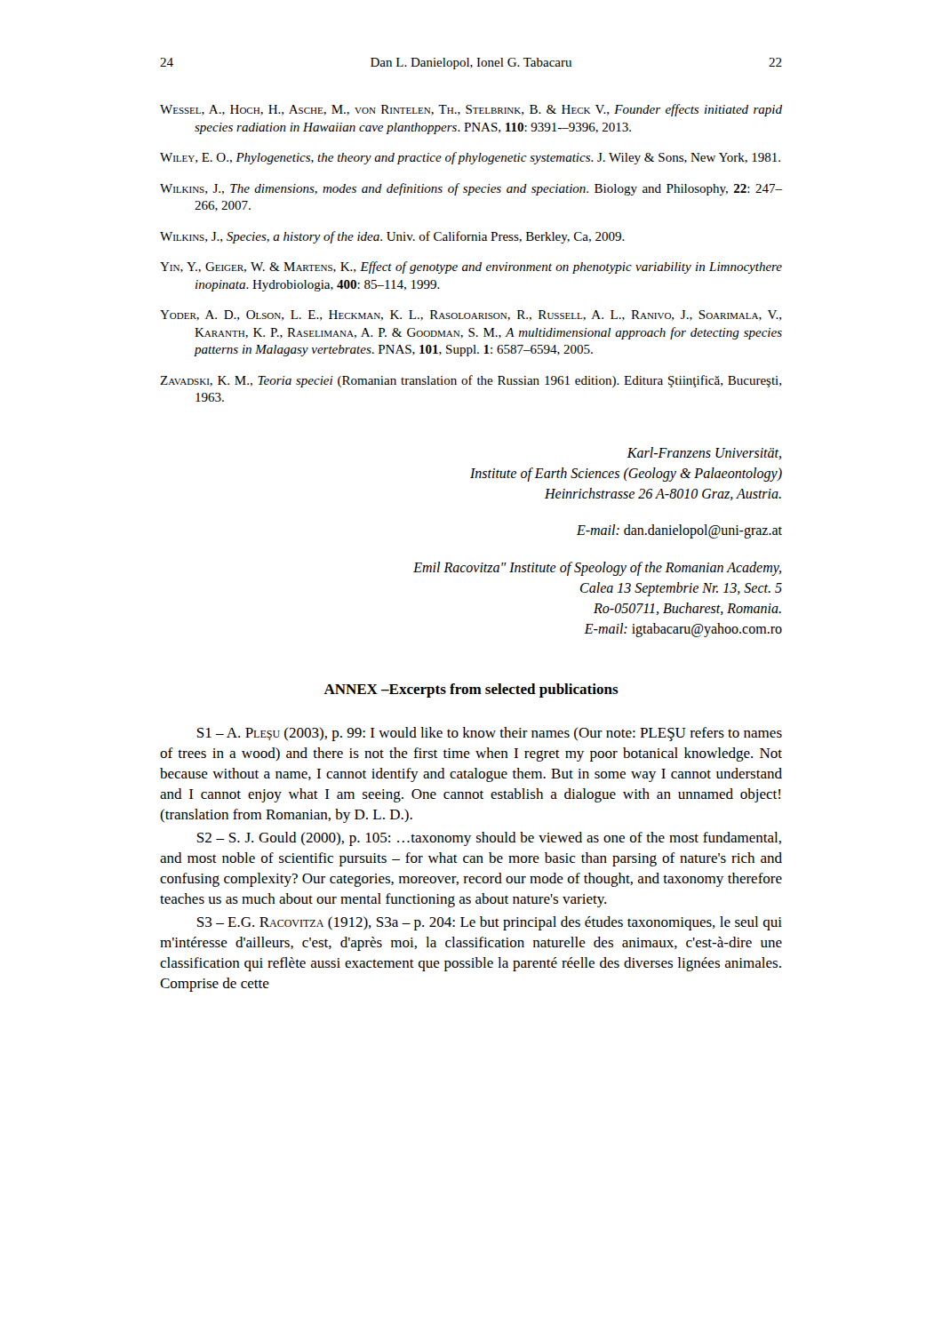24
Dan L. Danielopol, Ionel G. Tabacaru
22
Wessel, A., Hoch, H., Asche, M., von Rintelen, Th., Stelbrink, B. & Heck V., Founder effects initiated rapid species radiation in Hawaiian cave planthoppers. PNAS, 110: 9391-–9396, 2013.
Wiley, E. O., Phylogenetics, the theory and practice of phylogenetic systematics. J. Wiley & Sons, New York, 1981.
Wilkins, J., The dimensions, modes and definitions of species and speciation. Biology and Philosophy, 22: 247–266, 2007.
Wilkins, J., Species, a history of the idea. Univ. of California Press, Berkley, Ca, 2009.
Yin, Y., Geiger, W. & Martens, K., Effect of genotype and environment on phenotypic variability in Limnocythere inopinata. Hydrobiologia, 400: 85–114, 1999.
Yoder, A. D., Olson, L. E., Heckman, K. L., Rasoloarison, R., Russell, A. L., Ranivo, J., Soarimala, V., Karanth, K. P., Raselimana, A. P. & Goodman, S. M., A multidimensional approach for detecting species patterns in Malagasy vertebrates. PNAS, 101, Suppl. 1: 6587–6594, 2005.
Zavadski, K. M., Teoria speciei (Romanian translation of the Russian 1961 edition). Editura Ştiinţifică, Bucureşti, 1963.
Karl-Franzens Universität,
Institute of Earth Sciences (Geology & Palaeontology)
Heinrichstrasse 26 A-8010 Graz, Austria.
E-mail: dan.danielopol@uni-graz.at
Emil Racovitza" Institute of Speology of the Romanian Academy,
Calea 13 Septembrie Nr. 13, Sect. 5
Ro-050711, Bucharest, Romania.
E-mail: igtabacaru@yahoo.com.ro
ANNEX –Excerpts from selected publications
S1 – A. Pleşu (2003), p. 99: I would like to know their names (Our note: PLEŞU refers to names of trees in a wood) and there is not the first time when I regret my poor botanical knowledge. Not because without a name, I cannot identify and catalogue them. But in some way I cannot understand and I cannot enjoy what I am seeing. One cannot establish a dialogue with an unnamed object! (translation from Romanian, by D. L. D.).
S2 – S. J. Gould (2000), p. 105: …taxonomy should be viewed as one of the most fundamental, and most noble of scientific pursuits – for what can be more basic than parsing of nature's rich and confusing complexity? Our categories, moreover, record our mode of thought, and taxonomy therefore teaches us as much about our mental functioning as about nature's variety.
S3 – E.G. Racovitza (1912), S3a – p. 204: Le but principal des études taxonomiques, le seul qui m'intéresse d'ailleurs, c'est, d'après moi, la classification naturelle des animaux, c'est-à-dire une classification qui reflète aussi exactement que possible la parenté réelle des diverses lignées animales. Comprise de cette